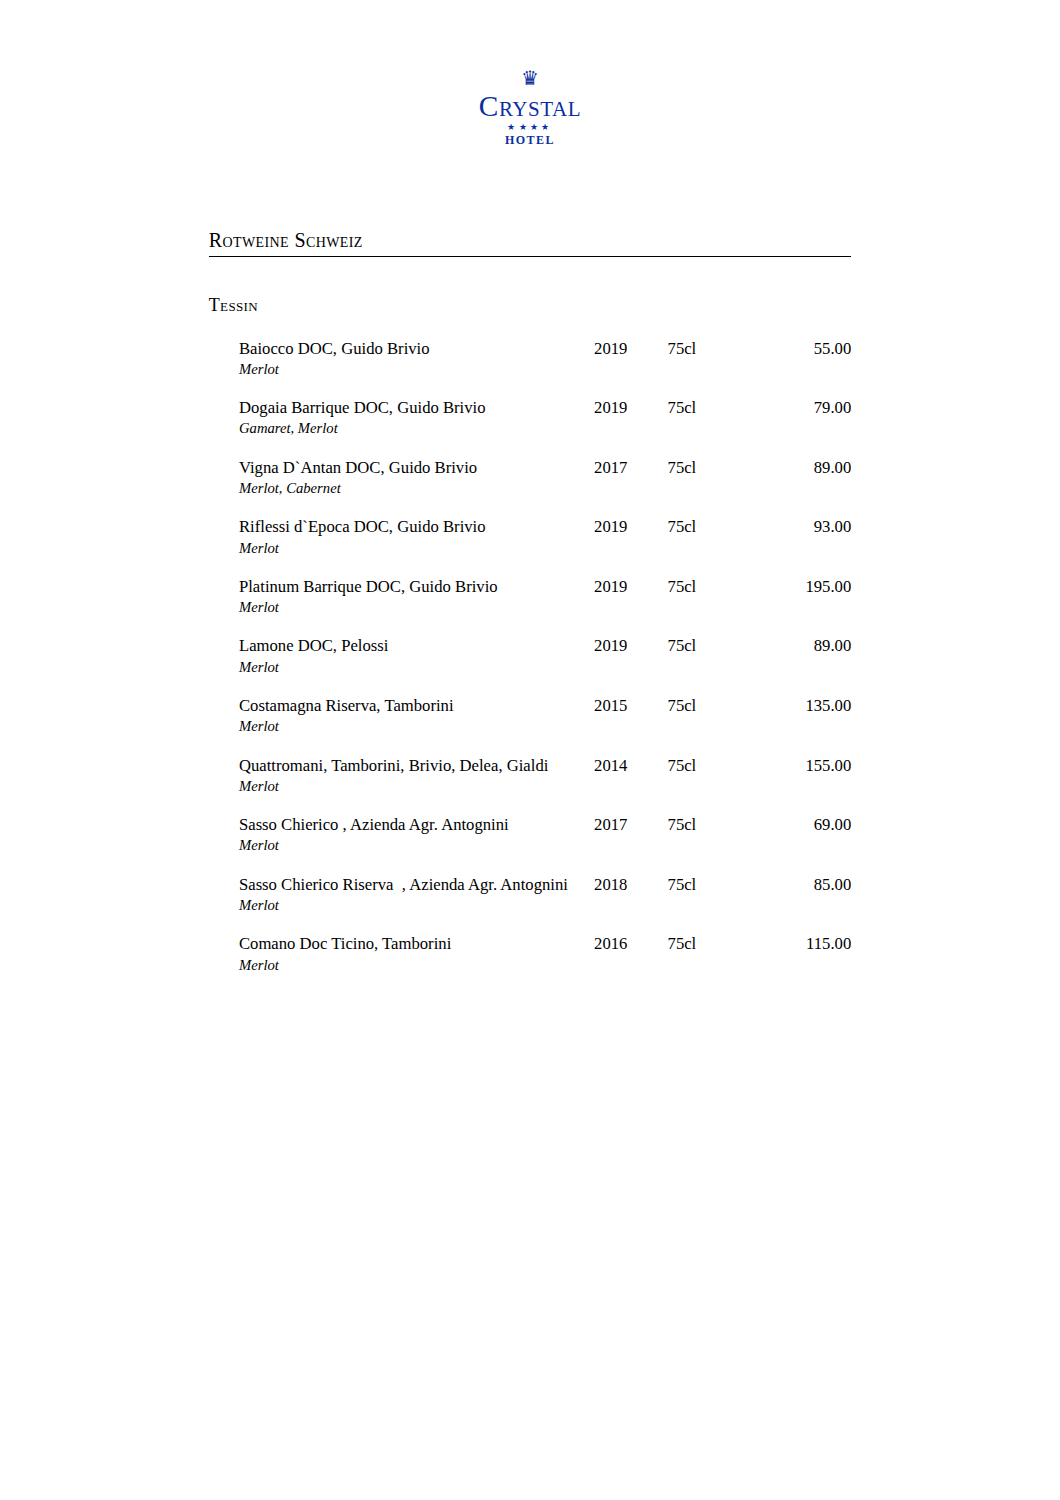♛
Crystal
★★★★
HOTEL
Rotweine Schweiz
Tessin
| Baiocco DOC, Guido Brivio Merlot | 2019 | 75cl | 55.00 |
| Dogaia Barrique DOC, Guido Brivio Gamaret, Merlot | 2019 | 75cl | 79.00 |
| Vigna D`Antan DOC, Guido Brivio Merlot, Cabernet | 2017 | 75cl | 89.00 |
| Riflessi d`Epoca DOC, Guido Brivio Merlot | 2019 | 75cl | 93.00 |
| Platinum Barrique DOC, Guido Brivio Merlot | 2019 | 75cl | 195.00 |
| Lamone DOC, Pelossi Merlot | 2019 | 75cl | 89.00 |
| Costamagna Riserva, Tamborini Merlot | 2015 | 75cl | 135.00 |
| Quattromani, Tamborini, Brivio, Delea, Gialdi Merlot | 2014 | 75cl | 155.00 |
| Sasso Chierico , Azienda Agr. Antognini Merlot | 2017 | 75cl | 69.00 |
| Sasso Chierico Riserva , Azienda Agr. Antognini Merlot | 2018 | 75cl | 85.00 |
| Comano Doc Ticino, Tamborini Merlot | 2016 | 75cl | 115.00 |